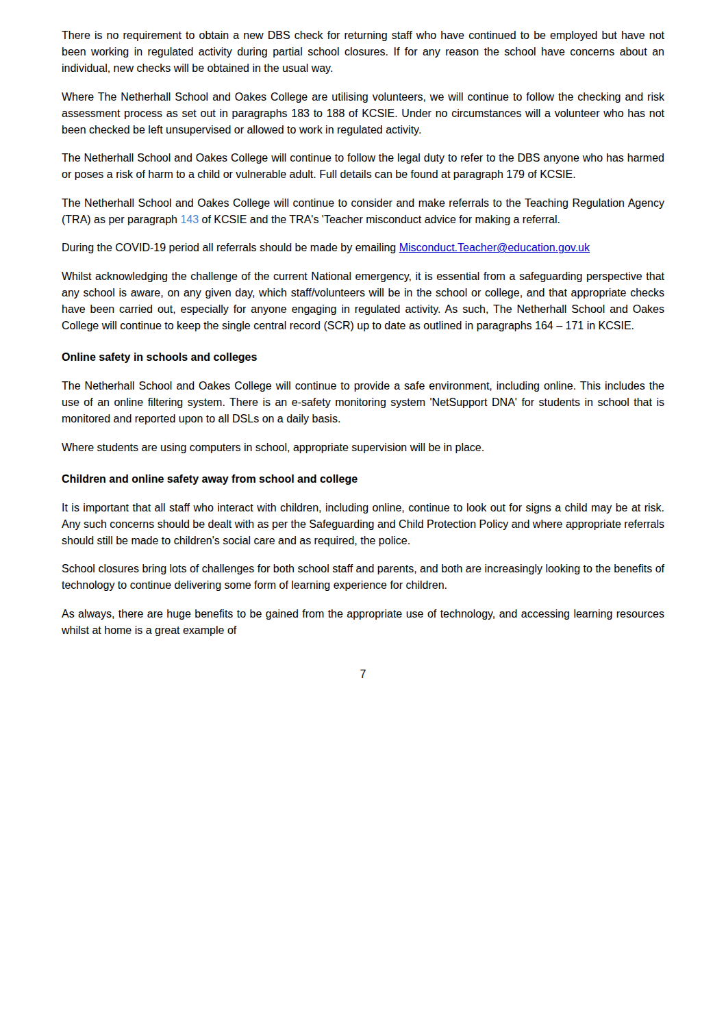There is no requirement to obtain a new DBS check for returning staff who have continued to be employed but have not been working in regulated activity during partial school closures. If for any reason the school have concerns about an individual, new checks will be obtained in the usual way.
Where The Netherhall School and Oakes College are utilising volunteers, we will continue to follow the checking and risk assessment process as set out in paragraphs 183 to 188 of KCSIE. Under no circumstances will a volunteer who has not been checked be left unsupervised or allowed to work in regulated activity.
The Netherhall School and Oakes College will continue to follow the legal duty to refer to the DBS anyone who has harmed or poses a risk of harm to a child or vulnerable adult. Full details can be found at paragraph 179 of KCSIE.
The Netherhall School and Oakes College will continue to consider and make referrals to the Teaching Regulation Agency (TRA) as per paragraph 143 of KCSIE and the TRA's 'Teacher misconduct advice for making a referral.
During the COVID-19 period all referrals should be made by emailing Misconduct.Teacher@education.gov.uk
Whilst acknowledging the challenge of the current National emergency, it is essential from a safeguarding perspective that any school is aware, on any given day, which staff/volunteers will be in the school or college, and that appropriate checks have been carried out, especially for anyone engaging in regulated activity. As such, The Netherhall School and Oakes College will continue to keep the single central record (SCR) up to date as outlined in paragraphs 164 – 171 in KCSIE.
Online safety in schools and colleges
The Netherhall School and Oakes College will continue to provide a safe environment, including online. This includes the use of an online filtering system. There is an e-safety monitoring system 'NetSupport DNA' for students in school that is monitored and reported upon to all DSLs on a daily basis.
Where students are using computers in school, appropriate supervision will be in place.
Children and online safety away from school and college
It is important that all staff who interact with children, including online, continue to look out for signs a child may be at risk. Any such concerns should be dealt with as per the Safeguarding and Child Protection Policy and where appropriate referrals should still be made to children's social care and as required, the police.
School closures bring lots of challenges for both school staff and parents, and both are increasingly looking to the benefits of technology to continue delivering some form of learning experience for children.
As always, there are huge benefits to be gained from the appropriate use of technology, and accessing learning resources whilst at home is a great example of
7